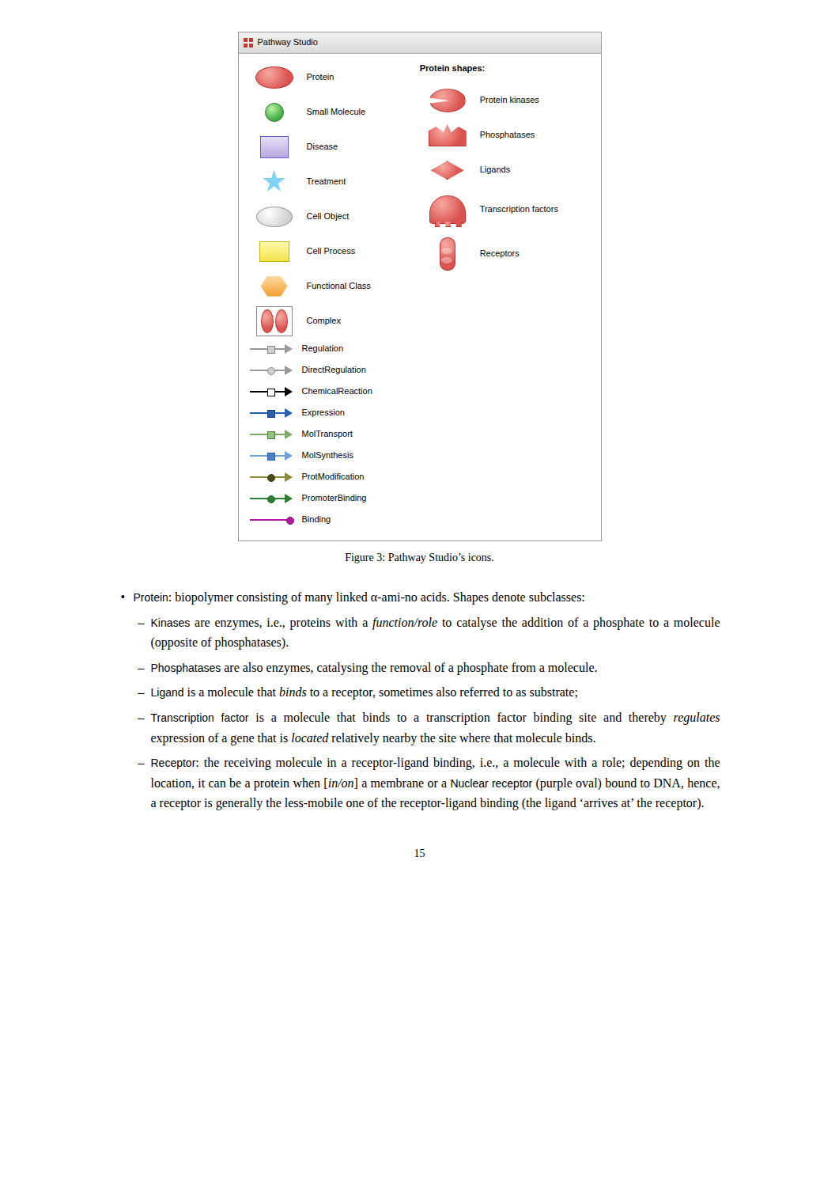Pathway Studio
Protein
Small Molecule
Disease
Treatment
Cell Object
Cell Process
Functional Class
Complex
Regulation
DirectRegulation
ChemicalReaction
Expression
MolTransport
MolSynthesis
ProtModification
PromoterBinding
Binding
Protein shapes:
Protein kinases
Phosphatases
Ligands
Transcription factors
Receptors
Figure 3: Pathway Studio’s icons.
Protein: biopolymer consisting of many linked α-ami-no acids. Shapes denote subclasses:
Kinases are enzymes, i.e., proteins with a function/role to catalyse the addition of a phosphate to a molecule (opposite of phosphatases).
Phosphatases are also enzymes, catalysing the removal of a phosphate from a molecule.
Ligand is a molecule that binds to a receptor, sometimes also referred to as substrate;
Transcription factor is a molecule that binds to a transcription factor binding site and thereby regulates expression of a gene that is located relatively nearby the site where that molecule binds.
Receptor: the receiving molecule in a receptor-ligand binding, i.e., a molecule with a role; depending on the location, it can be a protein when [in/on] a membrane or a Nuclear receptor (purple oval) bound to DNA, hence, a receptor is generally the less-mobile one of the receptor-ligand binding (the ligand ‘arrives at’ the receptor).
15